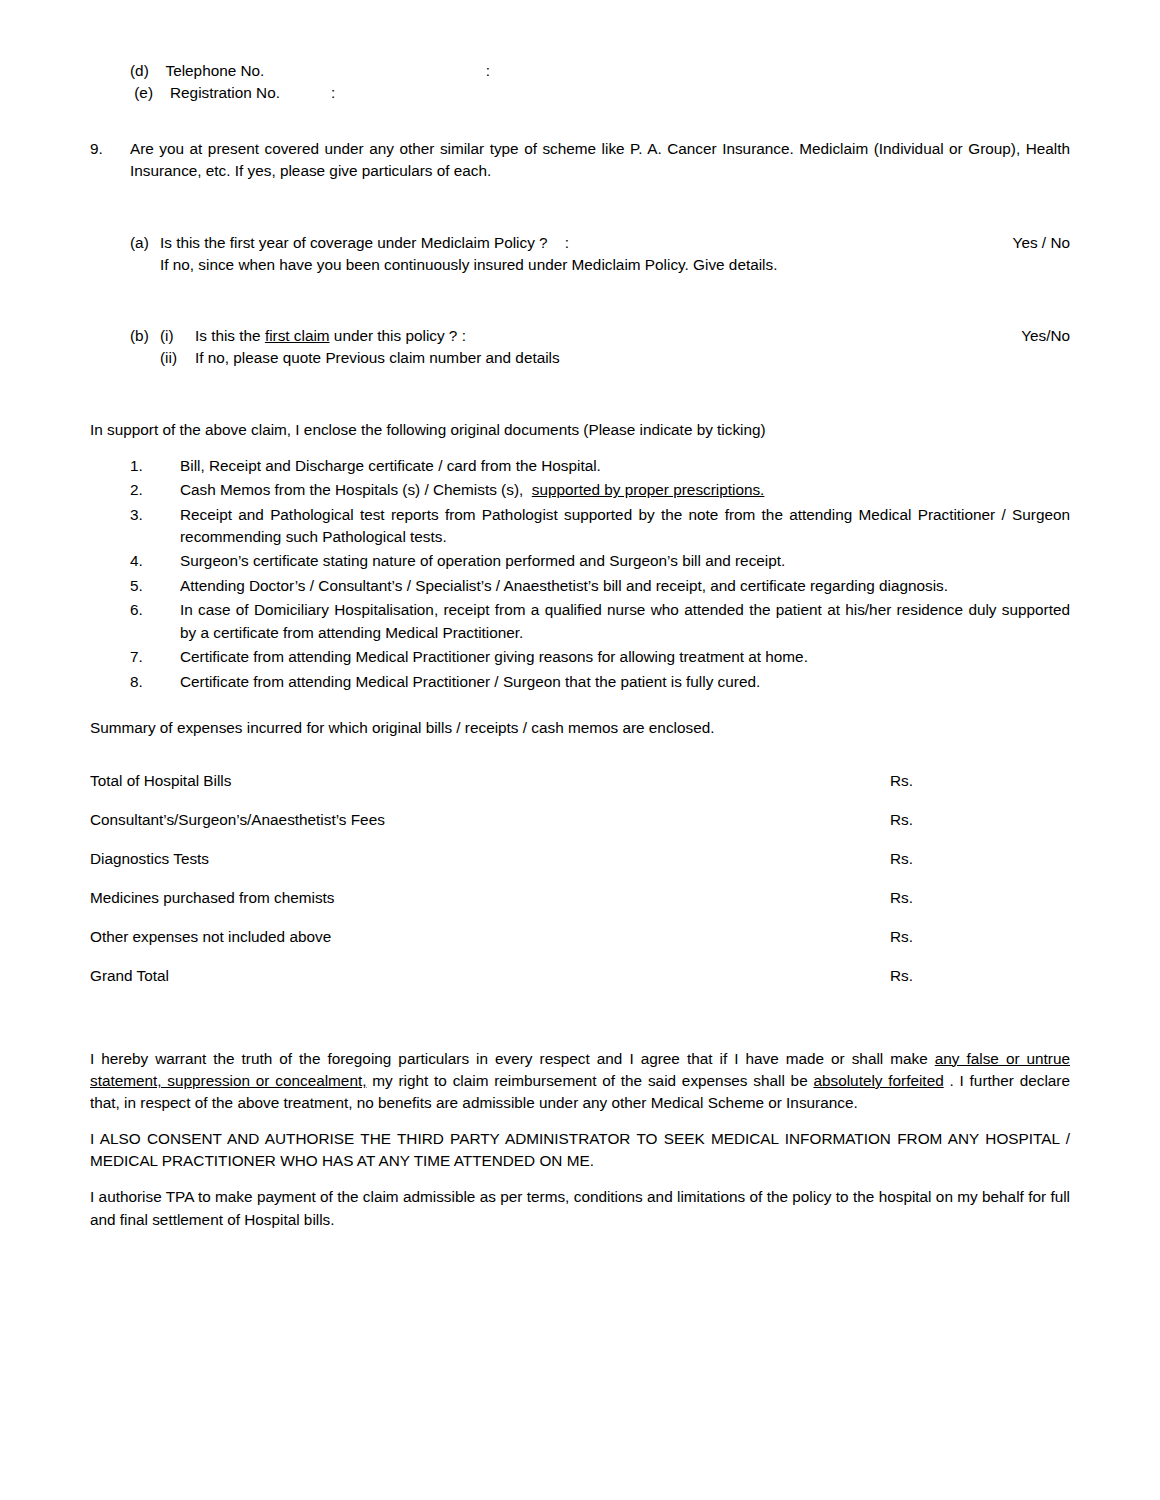(d) Telephone No. : (e) Registration No. :
9.
Are you at present covered under any other similar type of scheme like P. A. Cancer Insurance. Mediclaim (Individual or Group), Health Insurance, etc. If yes, please give particulars of each.
(a)
Yes / No Is this the first year of coverage under Mediclaim Policy ? :
If no, since when have you been continuously insured under Mediclaim Policy. Give details.
(b)
(i)
Yes/No Is this the first claim under this policy ? :
(ii)
If no, please quote Previous claim number and details
In support of the above claim, I enclose the following original documents (Please indicate by ticking)
Bill, Receipt and Discharge certificate / card from the Hospital.
Cash Memos from the Hospitals (s) / Chemists (s), supported by proper prescriptions.
Receipt and Pathological test reports from Pathologist supported by the note from the attending Medical Practitioner / Surgeon recommending such Pathological tests.
Surgeon’s certificate stating nature of operation performed and Surgeon’s bill and receipt.
Attending Doctor’s / Consultant’s / Specialist’s / Anaesthetist’s bill and receipt, and certificate regarding diagnosis.
In case of Domiciliary Hospitalisation, receipt from a qualified nurse who attended the patient at his/her residence duly supported by a certificate from attending Medical Practitioner.
Certificate from attending Medical Practitioner giving reasons for allowing treatment at home.
Certificate from attending Medical Practitioner / Surgeon that the patient is fully cured.
Summary of expenses incurred for which original bills / receipts / cash memos are enclosed.
| Total of Hospital Bills | Rs. |
| Consultant’s/Surgeon’s/Anaesthetist’s Fees | Rs. |
| Diagnostics Tests | Rs. |
| Medicines purchased from chemists | Rs. |
| Other expenses not included above | Rs. |
| Grand Total | Rs. |
I hereby warrant the truth of the foregoing particulars in every respect and I agree that if I have made or shall make any false or untrue statement, suppression or concealment, my right to claim reimbursement of the said expenses shall be absolutely forfeited . I further declare that, in respect of the above treatment, no benefits are admissible under any other Medical Scheme or Insurance.
I also consent and authorise the third party administrator to seek medical information from any hospital / medical practitioner who has at any time attended on me.
I authorise TPA to make payment of the claim admissible as per terms, conditions and limitations of the policy to the hospital on my behalf for full and final settlement of Hospital bills.